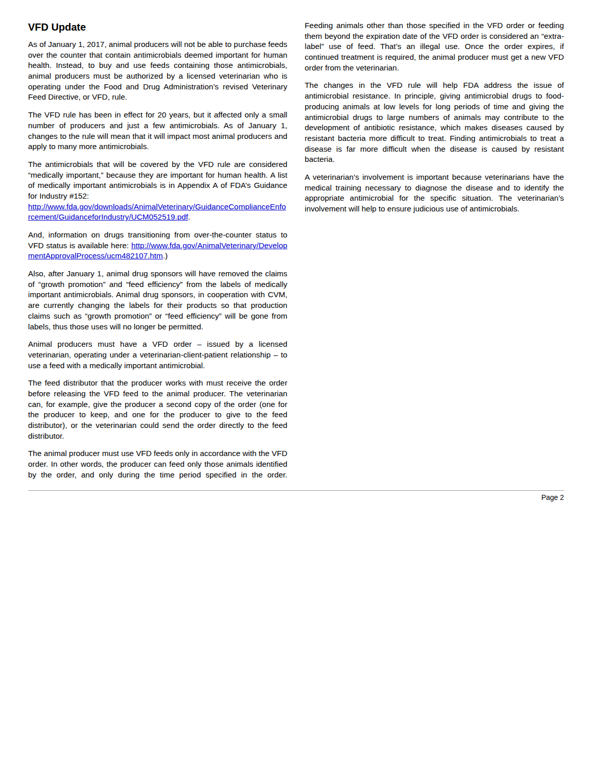VFD Update
As of January 1, 2017, animal producers will not be able to purchase feeds over the counter that contain antimicrobials deemed important for human health. Instead, to buy and use feeds containing those antimicrobials, animal producers must be authorized by a licensed veterinarian who is operating under the Food and Drug Administration’s revised Veterinary Feed Directive, or VFD, rule.
The VFD rule has been in effect for 20 years, but it affected only a small number of producers and just a few antimicrobials. As of January 1, changes to the rule will mean that it will impact most animal producers and apply to many more antimicrobials.
The antimicrobials that will be covered by the VFD rule are considered “medically important,” because they are important for human health. A list of medically important antimicrobials is in Appendix A of FDA’s Guidance for Industry #152:
http://www.fda.gov/downloads/AnimalVeterinary/GuidanceComplianceEnforcement/GuidanceforIndustry/UCM052519.pdf.
And, information on drugs transitioning from over-the-counter status to VFD status is available here: http://www.fda.gov/AnimalVeterinary/DevelopmentApprovalProcess/ucm482107.htm.)
Also, after January 1, animal drug sponsors will have removed the claims of “growth promotion” and “feed efficiency” from the labels of medically important antimicrobials. Animal drug sponsors, in cooperation with CVM, are currently changing the labels for their products so that production claims such as “growth promotion” or “feed efficiency” will be gone from labels, thus those uses will no longer be permitted.
Animal producers must have a VFD order – issued by a licensed veterinarian, operating under a veterinarian-client-patient relationship – to use a feed with a medically important antimicrobial.
The feed distributor that the producer works with must receive the order before releasing the VFD feed to the animal producer. The veterinarian can, for example, give the producer a second copy of the order (one for the producer to keep, and one for the producer to give to the feed distributor), or the veterinarian could send the order directly to the feed distributor.
The animal producer must use VFD feeds only in accordance with the VFD order. In other words, the producer can feed only those animals identified by the order, and only during the time period specified in the order. Feeding animals other than those specified in the VFD order or feeding them beyond the expiration date of the VFD order is considered an “extra-label” use of feed. That’s an illegal use. Once the order expires, if continued treatment is required, the animal producer must get a new VFD order from the veterinarian.
The changes in the VFD rule will help FDA address the issue of antimicrobial resistance. In principle, giving antimicrobial drugs to food-producing animals at low levels for long periods of time and giving the antimicrobial drugs to large numbers of animals may contribute to the development of antibiotic resistance, which makes diseases caused by resistant bacteria more difficult to treat. Finding antimicrobials to treat a disease is far more difficult when the disease is caused by resistant bacteria.
A veterinarian’s involvement is important because veterinarians have the medical training necessary to diagnose the disease and to identify the appropriate antimicrobial for the specific situation. The veterinarian’s involvement will help to ensure judicious use of antimicrobials.
Page 2